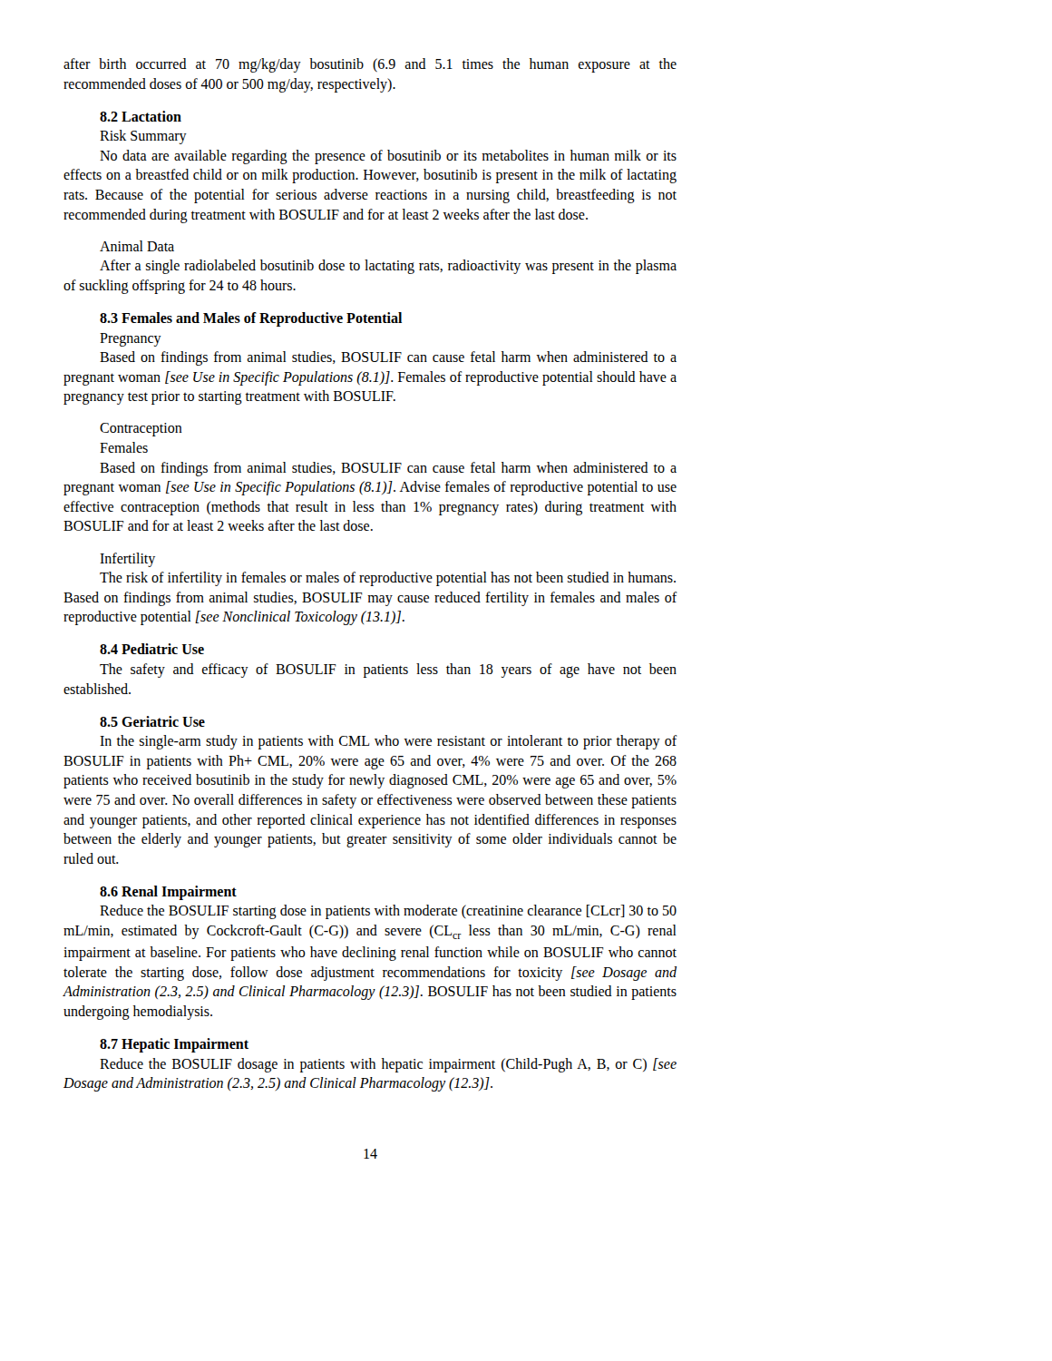after birth occurred at 70 mg/kg/day bosutinib (6.9 and 5.1 times the human exposure at the recommended doses of 400 or 500 mg/day, respectively).
8.2 Lactation
Risk Summary
No data are available regarding the presence of bosutinib or its metabolites in human milk or its effects on a breastfed child or on milk production. However, bosutinib is present in the milk of lactating rats. Because of the potential for serious adverse reactions in a nursing child, breastfeeding is not recommended during treatment with BOSULIF and for at least 2 weeks after the last dose.
Animal Data
After a single radiolabeled bosutinib dose to lactating rats, radioactivity was present in the plasma of suckling offspring for 24 to 48 hours.
8.3 Females and Males of Reproductive Potential
Pregnancy
Based on findings from animal studies, BOSULIF can cause fetal harm when administered to a pregnant woman [see Use in Specific Populations (8.1)]. Females of reproductive potential should have a pregnancy test prior to starting treatment with BOSULIF.
Contraception
Females
Based on findings from animal studies, BOSULIF can cause fetal harm when administered to a pregnant woman [see Use in Specific Populations (8.1)]. Advise females of reproductive potential to use effective contraception (methods that result in less than 1% pregnancy rates) during treatment with BOSULIF and for at least 2 weeks after the last dose.
Infertility
The risk of infertility in females or males of reproductive potential has not been studied in humans. Based on findings from animal studies, BOSULIF may cause reduced fertility in females and males of reproductive potential [see Nonclinical Toxicology (13.1)].
8.4 Pediatric Use
The safety and efficacy of BOSULIF in patients less than 18 years of age have not been established.
8.5 Geriatric Use
In the single-arm study in patients with CML who were resistant or intolerant to prior therapy of BOSULIF in patients with Ph+ CML, 20% were age 65 and over, 4% were 75 and over. Of the 268 patients who received bosutinib in the study for newly diagnosed CML, 20% were age 65 and over, 5% were 75 and over. No overall differences in safety or effectiveness were observed between these patients and younger patients, and other reported clinical experience has not identified differences in responses between the elderly and younger patients, but greater sensitivity of some older individuals cannot be ruled out.
8.6 Renal Impairment
Reduce the BOSULIF starting dose in patients with moderate (creatinine clearance [CLcr] 30 to 50 mL/min, estimated by Cockcroft-Gault (C-G)) and severe (CLcr less than 30 mL/min, C-G) renal impairment at baseline. For patients who have declining renal function while on BOSULIF who cannot tolerate the starting dose, follow dose adjustment recommendations for toxicity [see Dosage and Administration (2.3, 2.5) and Clinical Pharmacology (12.3)]. BOSULIF has not been studied in patients undergoing hemodialysis.
8.7 Hepatic Impairment
Reduce the BOSULIF dosage in patients with hepatic impairment (Child-Pugh A, B, or C) [see Dosage and Administration (2.3, 2.5) and Clinical Pharmacology (12.3)].
14